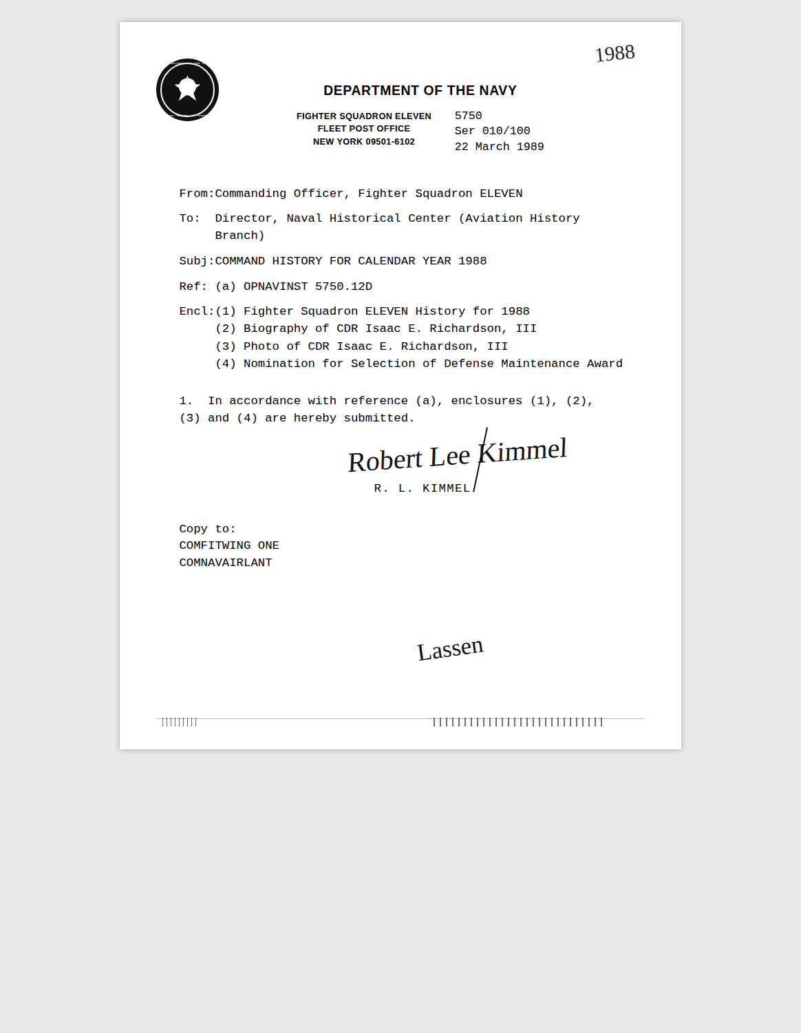1988
DEPARTMENT OF THE NAVY UNITED STATES OF AMERICA
DEPARTMENT OF THE NAVY
FIGHTER SQUADRON ELEVEN
FLEET POST OFFICE
NEW YORK 09501-6102
5750 Ser 010/100 22 March 1989
| From: | Commanding Officer, Fighter Squadron ELEVEN |
| To: | Director, Naval Historical Center (Aviation History Branch) |
| Subj: | COMMAND HISTORY FOR CALENDAR YEAR 1988 |
| Ref: | (a) OPNAVINST 5750.12D |
| Encl: | (1) Fighter Squadron ELEVEN History for 1988 (2) Biography of CDR Isaac E. Richardson, III (3) Photo of CDR Isaac E. Richardson, III (4) Nomination for Selection of Defense Maintenance Award |
1. In accordance with reference (a), enclosures (1), (2), (3) and (4) are hereby submitted.
Robert Lee Kimmel
R. L. KIMMEL
Copy to:
COMFITWING ONE
COMNAVAIRLANT
Lassen